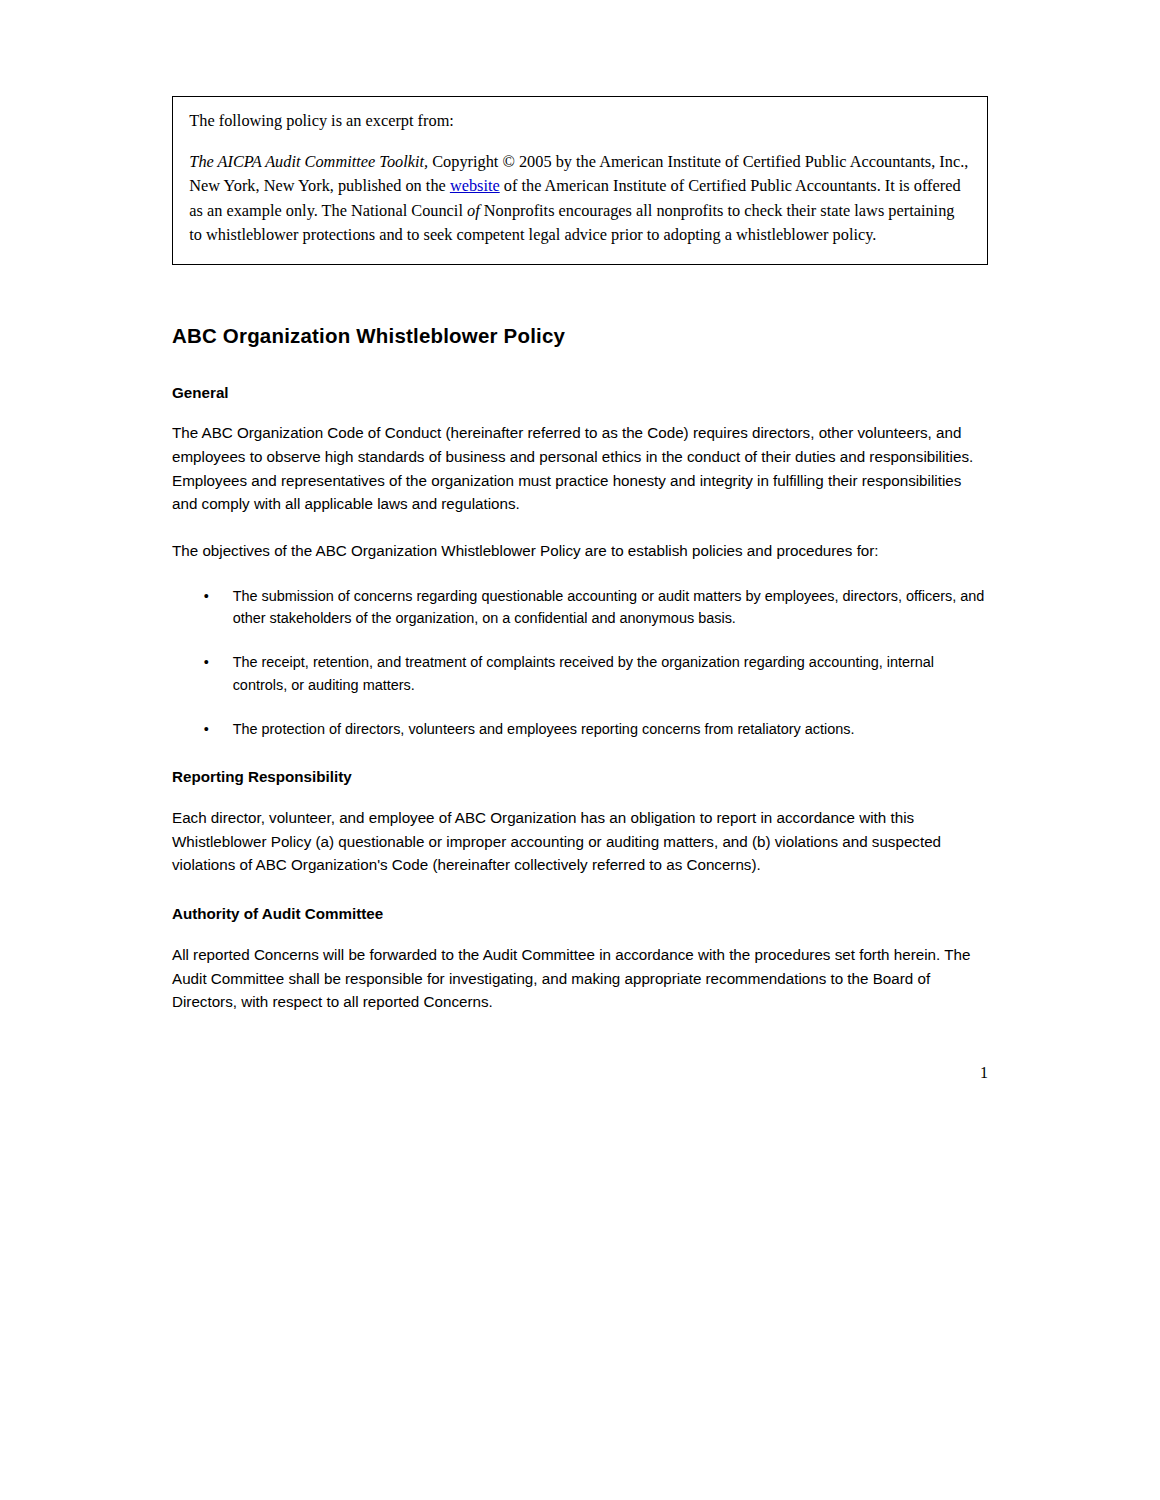The following policy is an excerpt from:
The AICPA Audit Committee Toolkit, Copyright © 2005 by the American Institute of Certified Public Accountants, Inc., New York, New York, published on the website of the American Institute of Certified Public Accountants. It is offered as an example only. The National Council of Nonprofits encourages all nonprofits to check their state laws pertaining to whistleblower protections and to seek competent legal advice prior to adopting a whistleblower policy.
ABC Organization Whistleblower Policy
General
The ABC Organization Code of Conduct (hereinafter referred to as the Code) requires directors, other volunteers, and employees to observe high standards of business and personal ethics in the conduct of their duties and responsibilities. Employees and representatives of the organization must practice honesty and integrity in fulfilling their responsibilities and comply with all applicable laws and regulations.
The objectives of the ABC Organization Whistleblower Policy are to establish policies and procedures for:
The submission of concerns regarding questionable accounting or audit matters by employees, directors, officers, and other stakeholders of the organization, on a confidential and anonymous basis.
The receipt, retention, and treatment of complaints received by the organization regarding accounting, internal controls, or auditing matters.
The protection of directors, volunteers and employees reporting concerns from retaliatory actions.
Reporting Responsibility
Each director, volunteer, and employee of ABC Organization has an obligation to report in accordance with this Whistleblower Policy (a) questionable or improper accounting or auditing matters, and (b) violations and suspected violations of ABC Organization's Code (hereinafter collectively referred to as Concerns).
Authority of Audit Committee
All reported Concerns will be forwarded to the Audit Committee in accordance with the procedures set forth herein. The Audit Committee shall be responsible for investigating, and making appropriate recommendations to the Board of Directors, with respect to all reported Concerns.
1